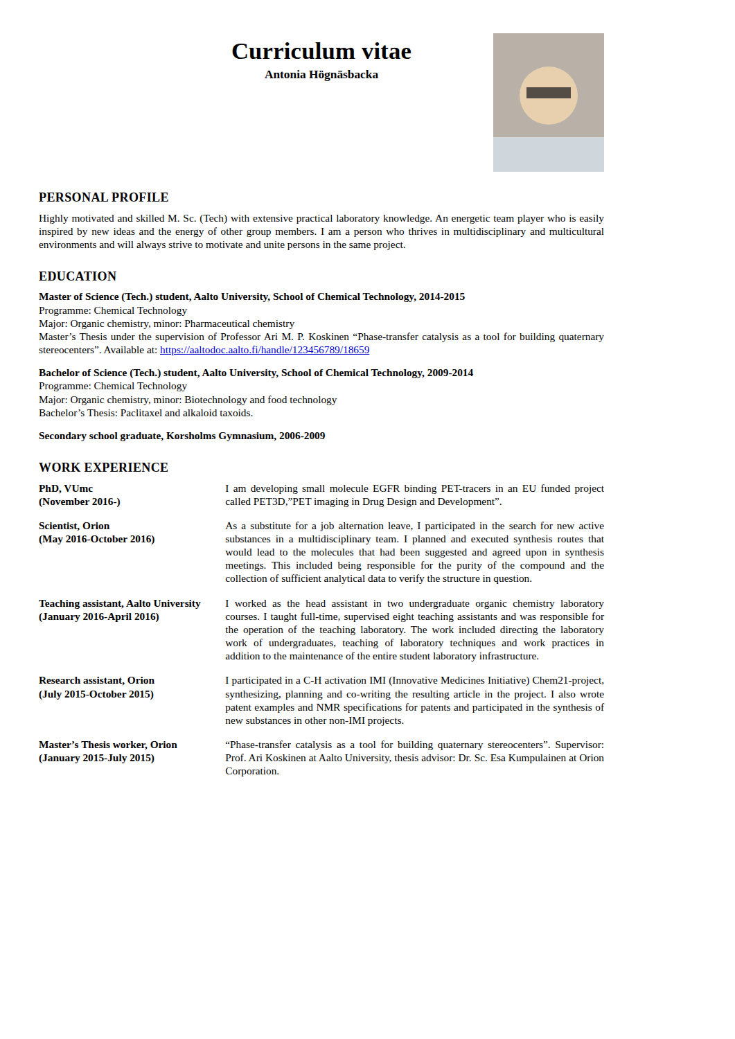Curriculum vitae
Antonia Högnäsbacka
PERSONAL PROFILE
Highly motivated and skilled M. Sc. (Tech) with extensive practical laboratory knowledge. An energetic team player who is easily inspired by new ideas and the energy of other group members. I am a person who thrives in multidisciplinary and multicultural environments and will always strive to motivate and unite persons in the same project.
EDUCATION
Master of Science (Tech.) student, Aalto University, School of Chemical Technology, 2014-2015
Programme: Chemical Technology
Major: Organic chemistry, minor: Pharmaceutical chemistry
Master’s Thesis under the supervision of Professor Ari M. P. Koskinen “Phase-transfer catalysis as a tool for building quaternary stereocenters”. Available at: https://aaltodoc.aalto.fi/handle/123456789/18659
Bachelor of Science (Tech.) student, Aalto University, School of Chemical Technology, 2009-2014
Programme: Chemical Technology
Major: Organic chemistry, minor: Biotechnology and food technology
Bachelor’s Thesis: Paclitaxel and alkaloid taxoids.
Secondary school graduate, Korsholms Gymnasium, 2006-2009
WORK EXPERIENCE
| PhD, VUmc (November 2016-) | I am developing small molecule EGFR binding PET-tracers in an EU funded project called PET3D,”PET imaging in Drug Design and Development”. |
| Scientist, Orion (May 2016-October 2016) | As a substitute for a job alternation leave, I participated in the search for new active substances in a multidisciplinary team. I planned and executed synthesis routes that would lead to the molecules that had been suggested and agreed upon in synthesis meetings. This included being responsible for the purity of the compound and the collection of sufficient analytical data to verify the structure in question. |
| Teaching assistant, Aalto University (January 2016-April 2016) | I worked as the head assistant in two undergraduate organic chemistry laboratory courses. I taught full-time, supervised eight teaching assistants and was responsible for the operation of the teaching laboratory. The work included directing the laboratory work of undergraduates, teaching of laboratory techniques and work practices in addition to the maintenance of the entire student laboratory infrastructure. |
| Research assistant, Orion (July 2015-October 2015) | I participated in a C-H activation IMI (Innovative Medicines Initiative) Chem21-project, synthesizing, planning and co-writing the resulting article in the project. I also wrote patent examples and NMR specifications for patents and participated in the synthesis of new substances in other non-IMI projects. |
| Master’s Thesis worker, Orion (January 2015-July 2015) | “Phase-transfer catalysis as a tool for building quaternary stereocenters”. Supervisor: Prof. Ari Koskinen at Aalto University, thesis advisor: Dr. Sc. Esa Kumpulainen at Orion Corporation. |